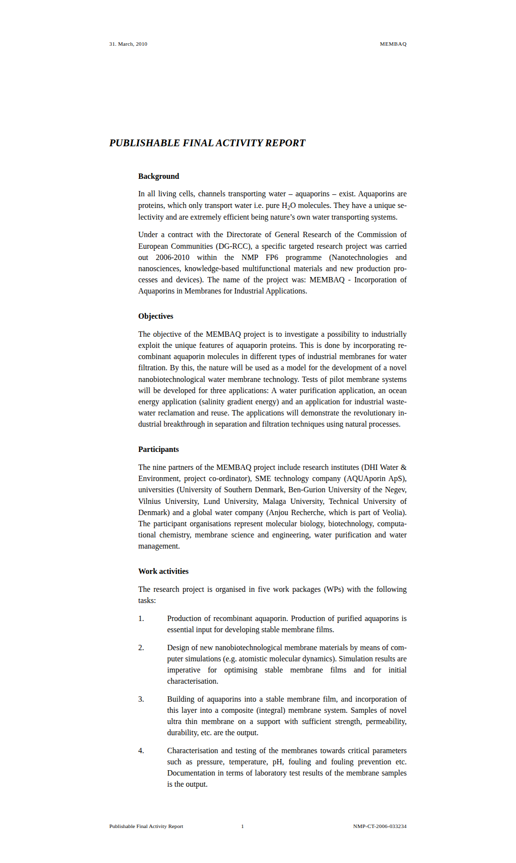31. March, 2010 MEMBAQ
PUBLISHABLE FINAL ACTIVITY REPORT
Background
In all living cells, channels transporting water – aquaporins – exist. Aquaporins are proteins, which only transport water i.e. pure H2O molecules. They have a unique selectivity and are extremely efficient being nature’s own water transporting systems.
Under a contract with the Directorate of General Research of the Commission of European Communities (DG-RCC), a specific targeted research project was carried out 2006-2010 within the NMP FP6 programme (Nanotechnologies and nanosciences, knowledge-based multifunctional materials and new production processes and devices). The name of the project was: MEMBAQ - Incorporation of Aquaporins in Membranes for Industrial Applications.
Objectives
The objective of the MEMBAQ project is to investigate a possibility to industrially exploit the unique features of aquaporin proteins. This is done by incorporating recombinant aquaporin molecules in different types of industrial membranes for water filtration. By this, the nature will be used as a model for the development of a novel nanobiotechnological water membrane technology. Tests of pilot membrane systems will be developed for three applications: A water purification application, an ocean energy application (salinity gradient energy) and an application for industrial wastewater reclamation and reuse. The applications will demonstrate the revolutionary industrial breakthrough in separation and filtration techniques using natural processes.
Participants
The nine partners of the MEMBAQ project include research institutes (DHI Water & Environment, project co-ordinator), SME technology company (AQUAporin ApS), universities (University of Southern Denmark, Ben-Gurion University of the Negev, Vilnius University, Lund University, Malaga University, Technical University of Denmark) and a global water company (Anjou Recherche, which is part of Veolia). The participant organisations represent molecular biology, biotechnology, computational chemistry, membrane science and engineering, water purification and water management.
Work activities
The research project is organised in five work packages (WPs) with the following tasks:
1. Production of recombinant aquaporin. Production of purified aquaporins is essential input for developing stable membrane films.
2. Design of new nanobiotechnological membrane materials by means of computer simulations (e.g. atomistic molecular dynamics). Simulation results are imperative for optimising stable membrane films and for initial characterisation.
3. Building of aquaporins into a stable membrane film, and incorporation of this layer into a composite (integral) membrane system. Samples of novel ultra thin membrane on a support with sufficient strength, permeability, durability, etc. are the output.
4. Characterisation and testing of the membranes towards critical parameters such as pressure, temperature, pH, fouling and fouling prevention etc. Documentation in terms of laboratory test results of the membrane samples is the output.
Publishable Final Activity Report 1 NMP-CT-2006-033234